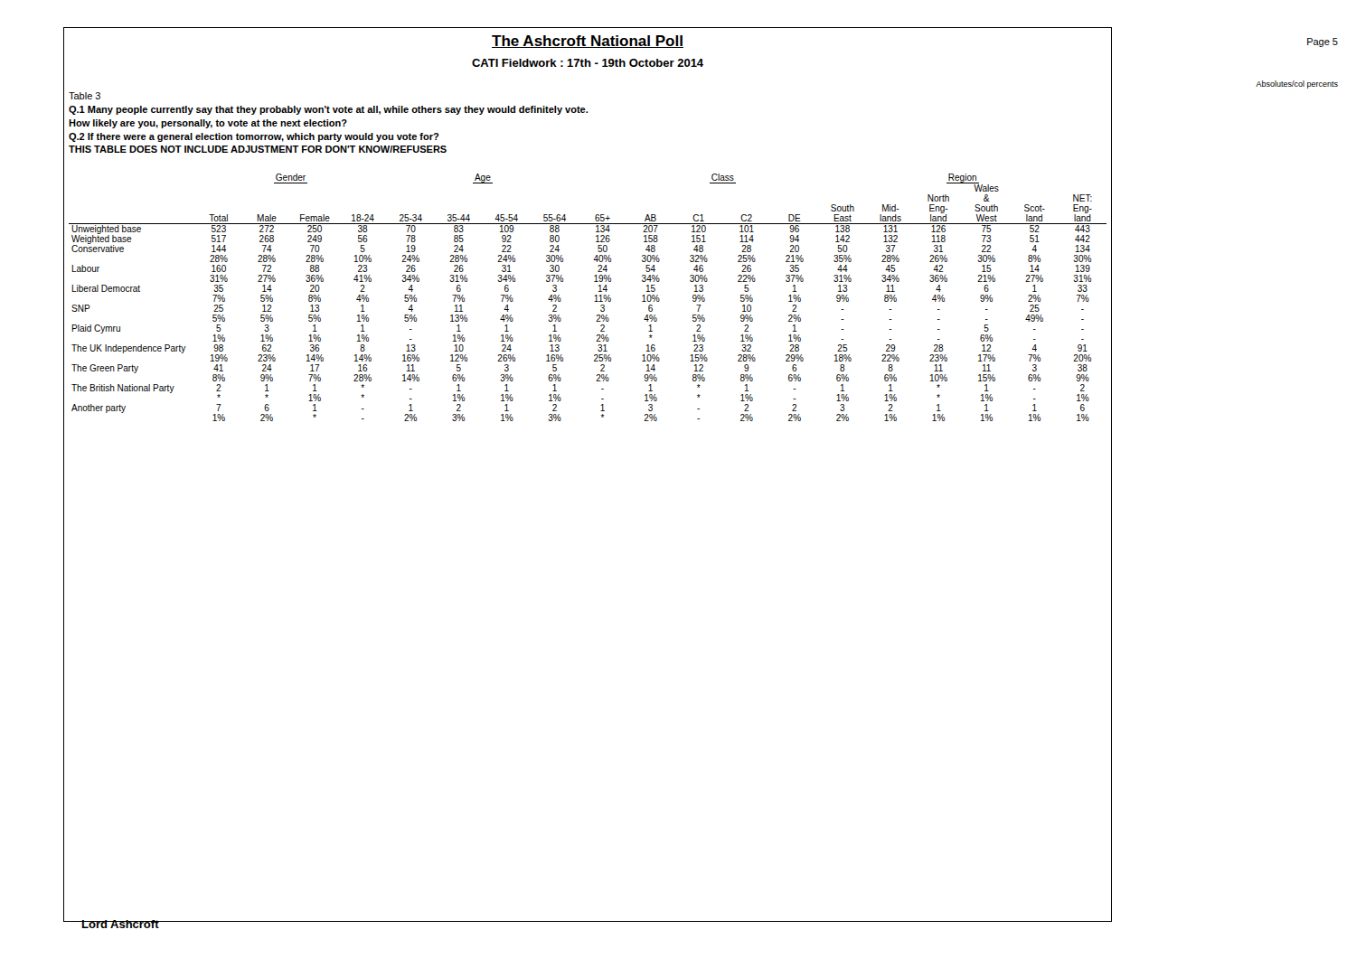Page 5
Absolutes/col percents
The Ashcroft National Poll
CATI Fieldwork : 17th - 19th October 2014
Table 3
Q.1 Many people currently say that they probably won't vote at all, while others say they would definitely vote.
How likely are you, personally, to vote at the next election?
Q.2 If there were a general election tomorrow, which party would you vote for?
THIS TABLE DOES NOT INCLUDE ADJUSTMENT FOR DON'T KNOW/REFUSERS
| | | Gender | Age | Class | Region |
| | | | | | | | | | | | | | | | | | Wales | | |
| | | | | | | | | | | | | | | | | North | & | | NET: |
| | | | | | | | | | | | | | | South | Mid- | Eng- | South | Scot- | Eng- |
| | Total | Male | Female | 18-24 | 25-34 | 35-44 | 45-54 | 55-64 | 65+ | AB | C1 | C2 | DE | East | lands | land | West | land | land |
| Unweighted base | 523 | 272 | 250 | 38 | 70 | 83 | 109 | 88 | 134 | 207 | 120 | 101 | 96 | 138 | 131 | 126 | 75 | 52 | 443 |
| Weighted base | 517 | 268 | 249 | 56 | 78 | 85 | 92 | 80 | 126 | 158 | 151 | 114 | 94 | 142 | 132 | 118 | 73 | 51 | 442 |
| Conservative | 144 | 74 | 70 | 5 | 19 | 24 | 22 | 24 | 50 | 48 | 48 | 28 | 20 | 50 | 37 | 31 | 22 | 4 | 134 |
| | 28% | 28% | 28% | 10% | 24% | 28% | 24% | 30% | 40% | 30% | 32% | 25% | 21% | 35% | 28% | 26% | 30% | 8% | 30% |
| Labour | 160 | 72 | 88 | 23 | 26 | 26 | 31 | 30 | 24 | 54 | 46 | 26 | 35 | 44 | 45 | 42 | 15 | 14 | 139 |
| | 31% | 27% | 36% | 41% | 34% | 31% | 34% | 37% | 19% | 34% | 30% | 22% | 37% | 31% | 34% | 36% | 21% | 27% | 31% |
| Liberal Democrat | 35 | 14 | 20 | 2 | 4 | 6 | 6 | 3 | 14 | 15 | 13 | 5 | 1 | 13 | 11 | 4 | 6 | 1 | 33 |
| | 7% | 5% | 8% | 4% | 5% | 7% | 7% | 4% | 11% | 10% | 9% | 5% | 1% | 9% | 8% | 4% | 9% | 2% | 7% |
| SNP | 25 | 12 | 13 | 1 | 4 | 11 | 4 | 2 | 3 | 6 | 7 | 10 | 2 | - | - | - | - | 25 | - |
| | 5% | 5% | 5% | 1% | 5% | 13% | 4% | 3% | 2% | 4% | 5% | 9% | 2% | - | - | - | - | 49% | - |
| Plaid Cymru | 5 | 3 | 1 | 1 | - | 1 | 1 | 1 | 2 | 1 | 2 | 2 | 1 | - | - | - | 5 | - | - |
| | 1% | 1% | 1% | 1% | - | 1% | 1% | 1% | 2% | * | 1% | 1% | 1% | - | - | - | 6% | - | - |
| The UK Independence Party | 98 | 62 | 36 | 8 | 13 | 10 | 24 | 13 | 31 | 16 | 23 | 32 | 28 | 25 | 29 | 28 | 12 | 4 | 91 |
| | 19% | 23% | 14% | 14% | 16% | 12% | 26% | 16% | 25% | 10% | 15% | 28% | 29% | 18% | 22% | 23% | 17% | 7% | 20% |
| The Green Party | 41 | 24 | 17 | 16 | 11 | 5 | 3 | 5 | 2 | 14 | 12 | 9 | 6 | 8 | 8 | 11 | 11 | 3 | 38 |
| | 8% | 9% | 7% | 28% | 14% | 6% | 3% | 6% | 2% | 9% | 8% | 8% | 6% | 6% | 6% | 10% | 15% | 6% | 9% |
| The British National Party | 2 | 1 | 1 | * | - | 1 | 1 | 1 | - | 1 | * | 1 | - | 1 | 1 | * | 1 | - | 2 |
| | * | * | 1% | * | - | 1% | 1% | 1% | - | 1% | * | 1% | - | 1% | 1% | * | 1% | - | 1% |
| Another party | 7 | 6 | 1 | - | 1 | 2 | 1 | 2 | 1 | 3 | - | 2 | 2 | 3 | 2 | 1 | 1 | 1 | 6 |
| | 1% | 2% | * | - | 2% | 3% | 1% | 3% | * | 2% | - | 2% | 2% | 2% | 1% | 1% | 1% | 1% | 1% |
Lord Ashcroft